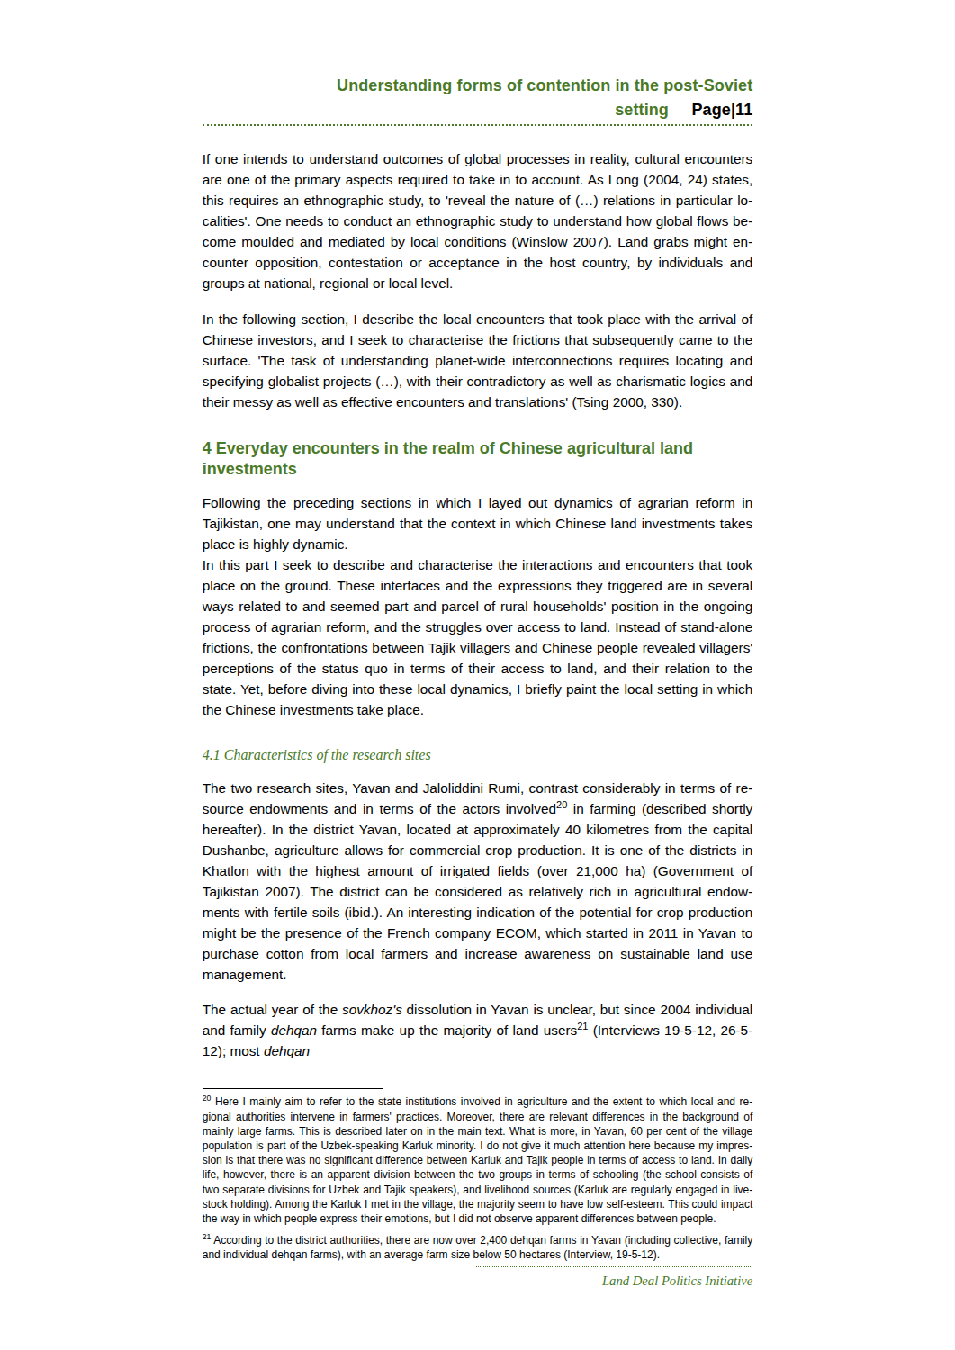Understanding forms of contention in the post-Soviet setting Page|11
If one intends to understand outcomes of global processes in reality, cultural encounters are one of the primary aspects required to take in to account. As Long (2004, 24) states, this requires an ethnographic study, to 'reveal the nature of (…) relations in particular localities'. One needs to conduct an ethnographic study to understand how global flows become moulded and mediated by local conditions (Winslow 2007). Land grabs might encounter opposition, contestation or acceptance in the host country, by individuals and groups at national, regional or local level.
In the following section, I describe the local encounters that took place with the arrival of Chinese investors, and I seek to characterise the frictions that subsequently came to the surface. 'The task of understanding planet-wide interconnections requires locating and specifying globalist projects (…), with their contradictory as well as charismatic logics and their messy as well as effective encounters and translations' (Tsing 2000, 330).
4 Everyday encounters in the realm of Chinese agricultural land investments
Following the preceding sections in which I layed out dynamics of agrarian reform in Tajikistan, one may understand that the context in which Chinese land investments takes place is highly dynamic.
In this part I seek to describe and characterise the interactions and encounters that took place on the ground. These interfaces and the expressions they triggered are in several ways related to and seemed part and parcel of rural households' position in the ongoing process of agrarian reform, and the struggles over access to land. Instead of stand-alone frictions, the confrontations between Tajik villagers and Chinese people revealed villagers' perceptions of the status quo in terms of their access to land, and their relation to the state. Yet, before diving into these local dynamics, I briefly paint the local setting in which the Chinese investments take place.
4.1 Characteristics of the research sites
The two research sites, Yavan and Jaloliddini Rumi, contrast considerably in terms of resource endowments and in terms of the actors involved20 in farming (described shortly hereafter). In the district Yavan, located at approximately 40 kilometres from the capital Dushanbe, agriculture allows for commercial crop production. It is one of the districts in Khatlon with the highest amount of irrigated fields (over 21,000 ha) (Government of Tajikistan 2007). The district can be considered as relatively rich in agricultural endowments with fertile soils (ibid.). An interesting indication of the potential for crop production might be the presence of the French company ECOM, which started in 2011 in Yavan to purchase cotton from local farmers and increase awareness on sustainable land use management.
The actual year of the sovkhoz's dissolution in Yavan is unclear, but since 2004 individual and family dehqan farms make up the majority of land users21 (Interviews 19-5-12, 26-5-12); most dehqan
20 Here I mainly aim to refer to the state institutions involved in agriculture and the extent to which local and regional authorities intervene in farmers' practices. Moreover, there are relevant differences in the background of mainly large farms. This is described later on in the main text. What is more, in Yavan, 60 per cent of the village population is part of the Uzbek-speaking Karluk minority. I do not give it much attention here because my impression is that there was no significant difference between Karluk and Tajik people in terms of access to land. In daily life, however, there is an apparent division between the two groups in terms of schooling (the school consists of two separate divisions for Uzbek and Tajik speakers), and livelihood sources (Karluk are regularly engaged in livestock holding). Among the Karluk I met in the village, the majority seem to have low self-esteem. This could impact the way in which people express their emotions, but I did not observe apparent differences between people.
21 According to the district authorities, there are now over 2,400 dehqan farms in Yavan (including collective, family and individual dehqan farms), with an average farm size below 50 hectares (Interview, 19-5-12).
Land Deal Politics Initiative